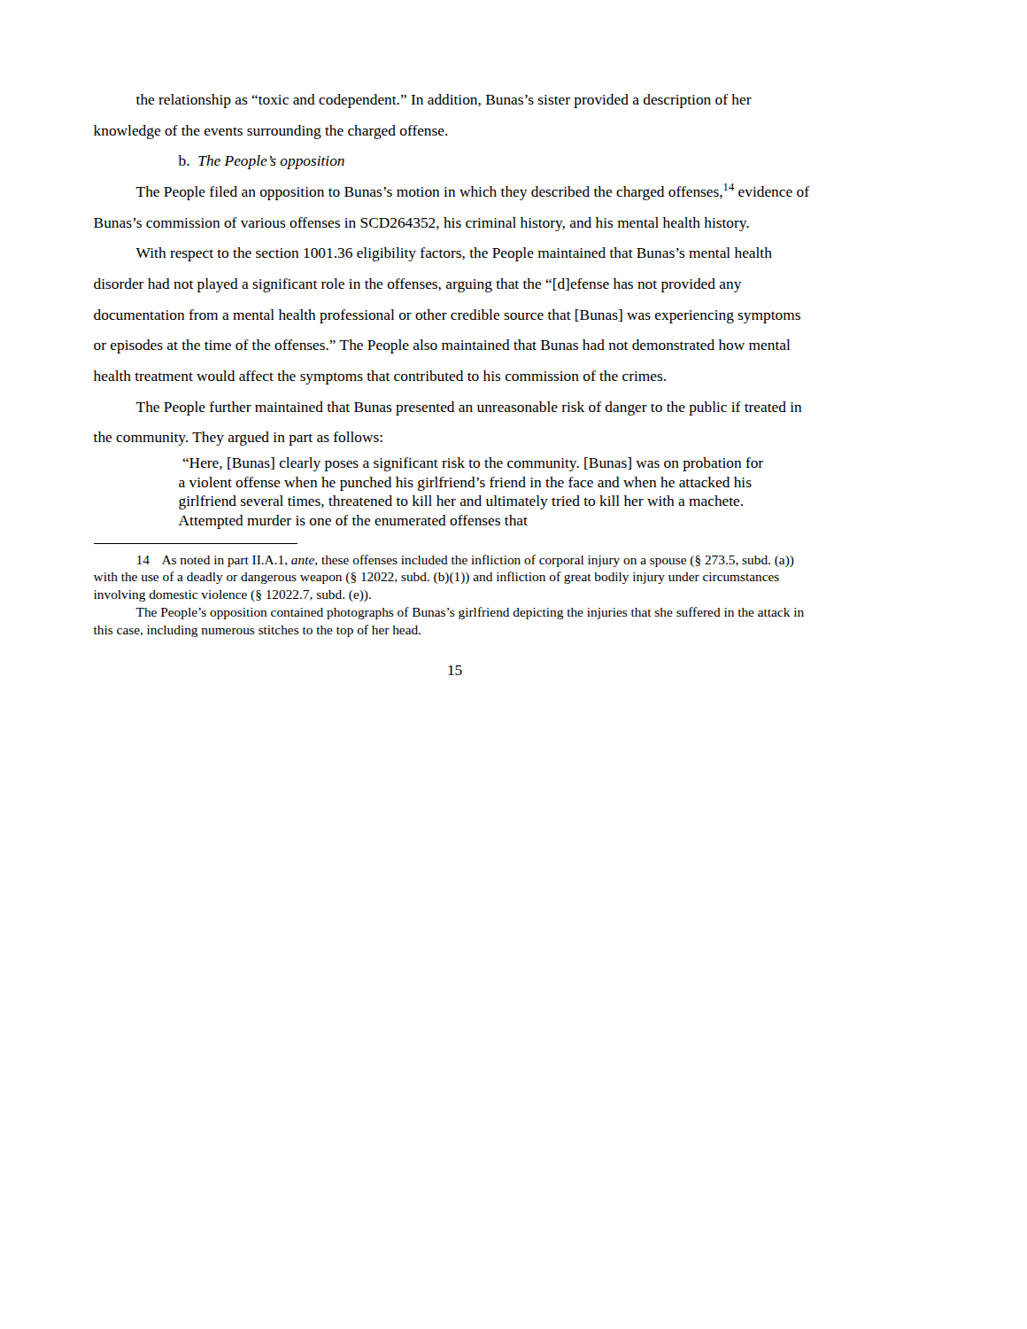the relationship as “toxic and codependent.” In addition, Bunas’s sister provided a description of her knowledge of the events surrounding the charged offense.
b. The People’s opposition
The People filed an opposition to Bunas’s motion in which they described the charged offenses,14 evidence of Bunas’s commission of various offenses in SCD264352, his criminal history, and his mental health history.
With respect to the section 1001.36 eligibility factors, the People maintained that Bunas’s mental health disorder had not played a significant role in the offenses, arguing that the “[d]efense has not provided any documentation from a mental health professional or other credible source that [Bunas] was experiencing symptoms or episodes at the time of the offenses.” The People also maintained that Bunas had not demonstrated how mental health treatment would affect the symptoms that contributed to his commission of the crimes.
The People further maintained that Bunas presented an unreasonable risk of danger to the public if treated in the community. They argued in part as follows:
“Here, [Bunas] clearly poses a significant risk to the community. [Bunas] was on probation for a violent offense when he punched his girlfriend’s friend in the face and when he attacked his girlfriend several times, threatened to kill her and ultimately tried to kill her with a machete. Attempted murder is one of the enumerated offenses that
14 As noted in part II.A.1, ante, these offenses included the infliction of corporal injury on a spouse (§ 273.5, subd. (a)) with the use of a deadly or dangerous weapon (§ 12022, subd. (b)(1)) and infliction of great bodily injury under circumstances involving domestic violence (§ 12022.7, subd. (e)).
The People’s opposition contained photographs of Bunas’s girlfriend depicting the injuries that she suffered in the attack in this case, including numerous stitches to the top of her head.
15